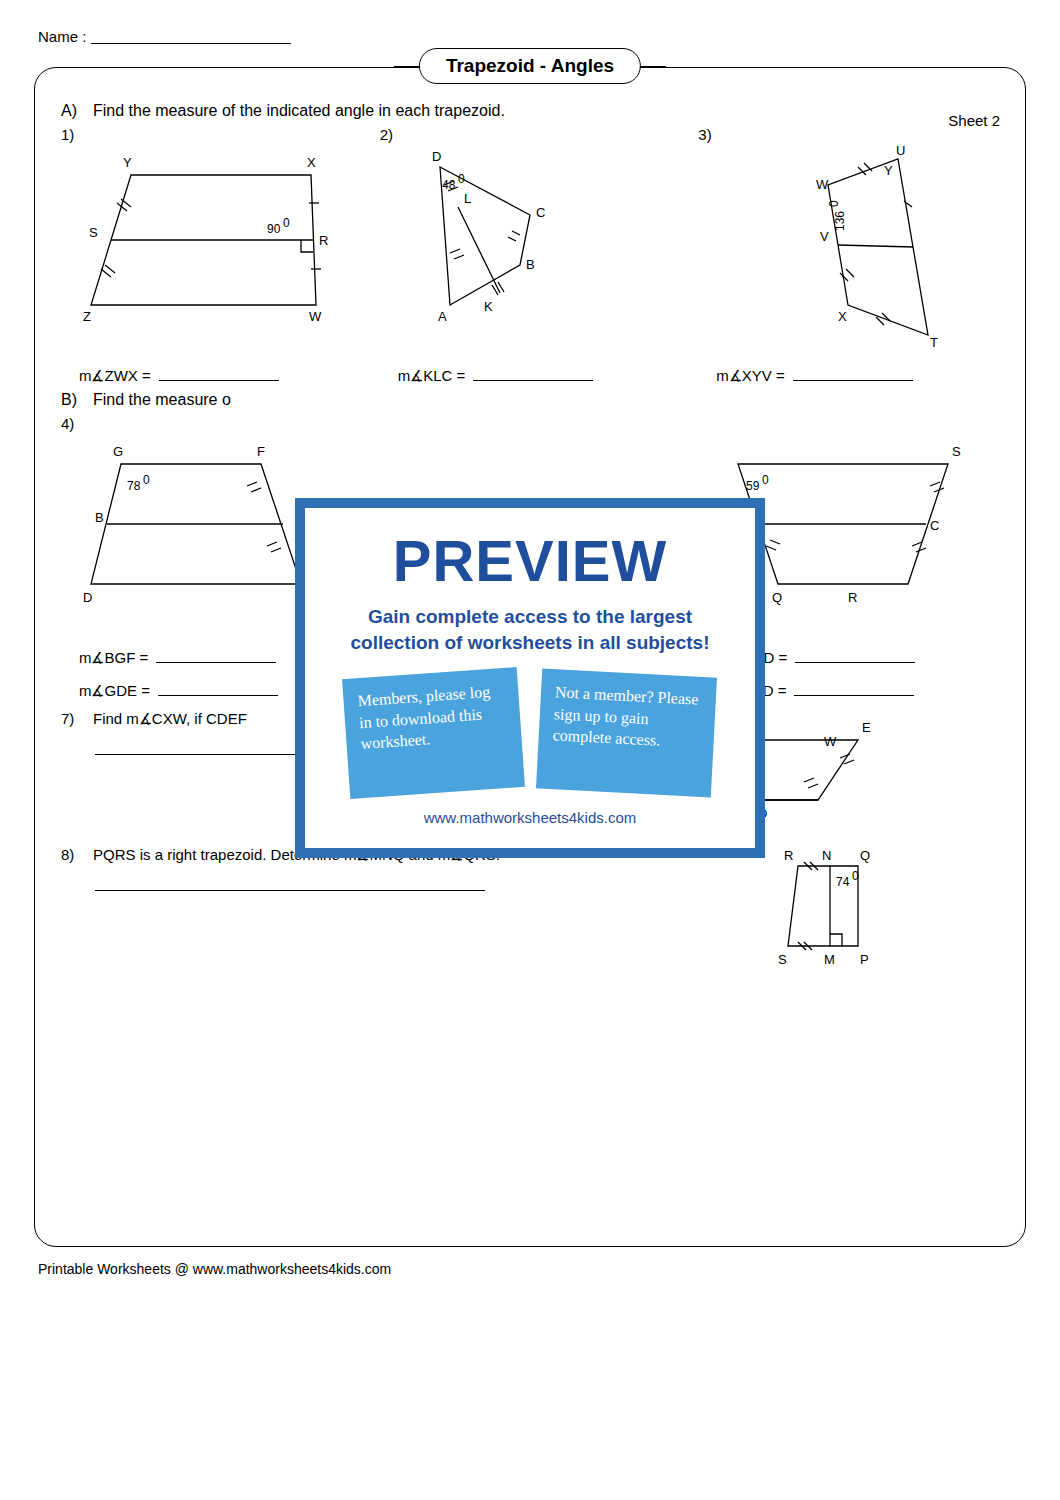Name :
Sheet 2
Trapezoid - Angles
A) Find the measure of the indicated angle in each trapezoid.
1)
Y X Z W S R 90 0
m∡ZWX =
2)
D C B A L K 48 0
m∡KLC =
3)
U T X W V Y 136 0
m∡XYV =
B) Find the measure o
4)
G F D B 78 0
m∡BGF =
m∡GDE =
S D C Q R 59 0
m∡RCD =
m∡SCD =
7) Find m∡CXW, if CDEF
E X W C D 141 0
8) PQRS is a right trapezoid. Determine m∡MNQ and m∡QRS.
R Q S M P N 74 0
PREVIEW
Gain complete access to the largest collection of worksheets in all subjects!
Members, please log in to download this worksheet.
Not a member? Please sign up to gain complete access.
www.mathworksheets4kids.com
Printable Worksheets @ www.mathworksheets4kids.com